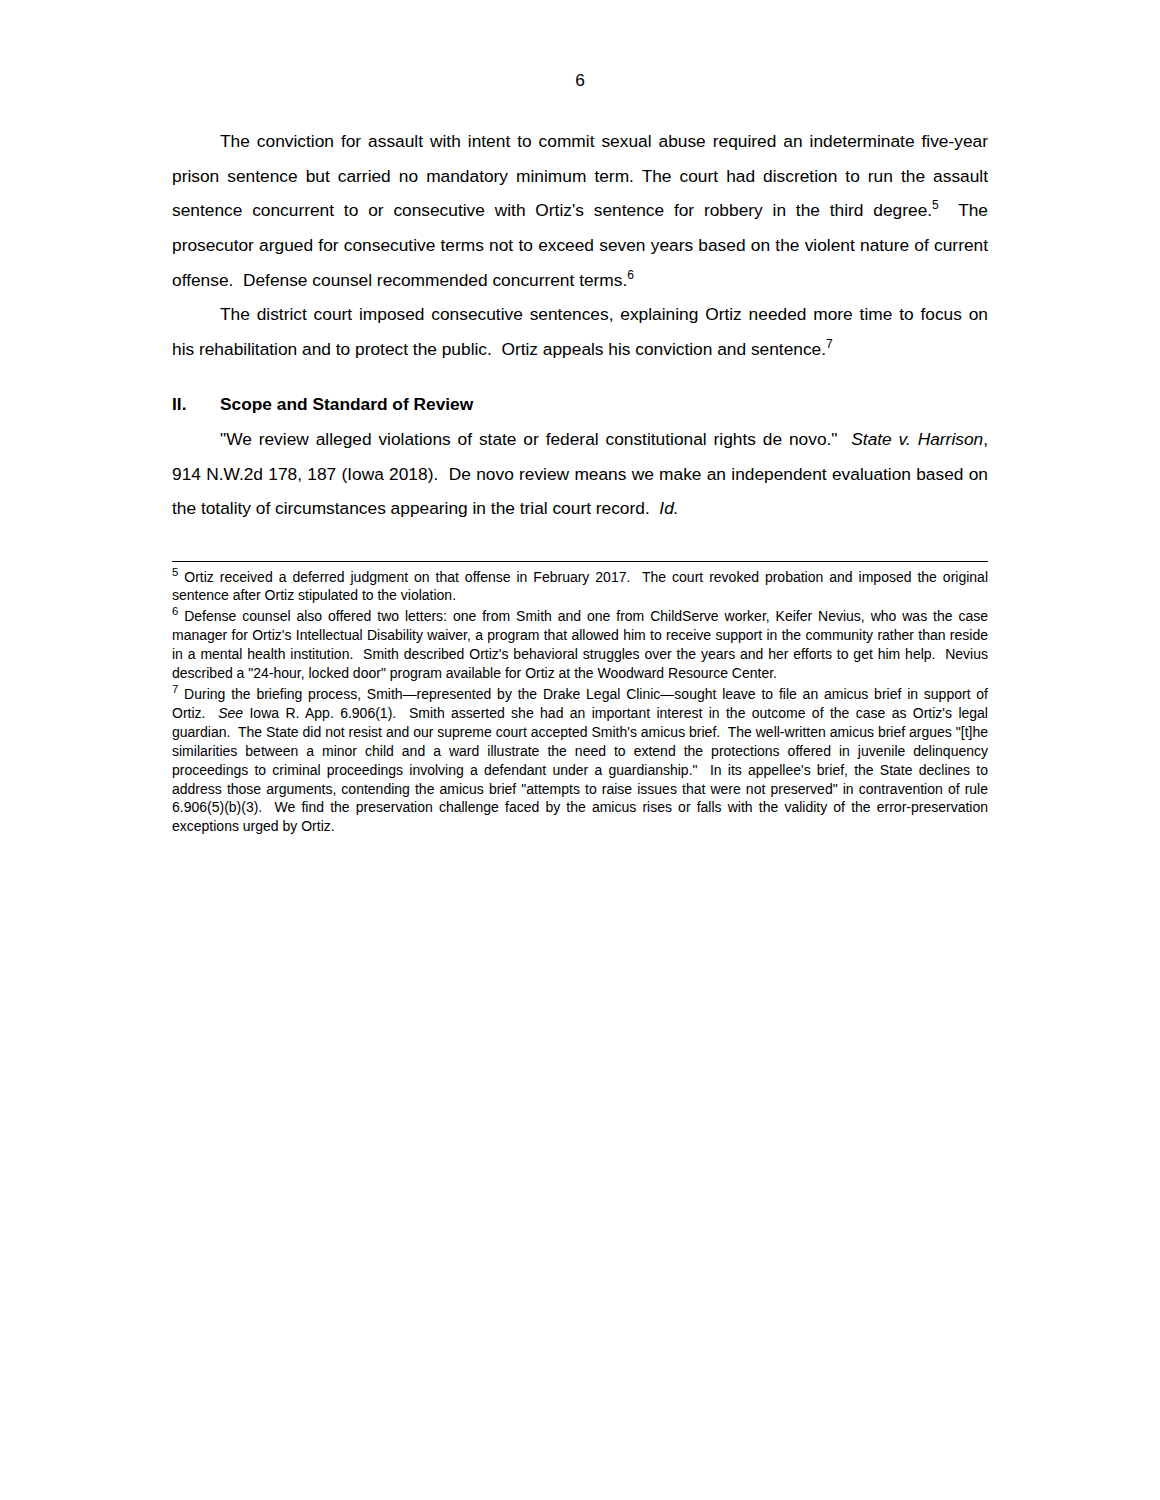6
The conviction for assault with intent to commit sexual abuse required an indeterminate five-year prison sentence but carried no mandatory minimum term. The court had discretion to run the assault sentence concurrent to or consecutive with Ortiz's sentence for robbery in the third degree.5 The prosecutor argued for consecutive terms not to exceed seven years based on the violent nature of current offense. Defense counsel recommended concurrent terms.6
The district court imposed consecutive sentences, explaining Ortiz needed more time to focus on his rehabilitation and to protect the public. Ortiz appeals his conviction and sentence.7
II. Scope and Standard of Review
"We review alleged violations of state or federal constitutional rights de novo." State v. Harrison, 914 N.W.2d 178, 187 (Iowa 2018). De novo review means we make an independent evaluation based on the totality of circumstances appearing in the trial court record. Id.
5 Ortiz received a deferred judgment on that offense in February 2017. The court revoked probation and imposed the original sentence after Ortiz stipulated to the violation.
6 Defense counsel also offered two letters: one from Smith and one from ChildServe worker, Keifer Nevius, who was the case manager for Ortiz's Intellectual Disability waiver, a program that allowed him to receive support in the community rather than reside in a mental health institution. Smith described Ortiz's behavioral struggles over the years and her efforts to get him help. Nevius described a "24-hour, locked door" program available for Ortiz at the Woodward Resource Center.
7 During the briefing process, Smith—represented by the Drake Legal Clinic—sought leave to file an amicus brief in support of Ortiz. See Iowa R. App. 6.906(1). Smith asserted she had an important interest in the outcome of the case as Ortiz's legal guardian. The State did not resist and our supreme court accepted Smith's amicus brief. The well-written amicus brief argues "[t]he similarities between a minor child and a ward illustrate the need to extend the protections offered in juvenile delinquency proceedings to criminal proceedings involving a defendant under a guardianship." In its appellee's brief, the State declines to address those arguments, contending the amicus brief "attempts to raise issues that were not preserved" in contravention of rule 6.906(5)(b)(3). We find the preservation challenge faced by the amicus rises or falls with the validity of the error-preservation exceptions urged by Ortiz.